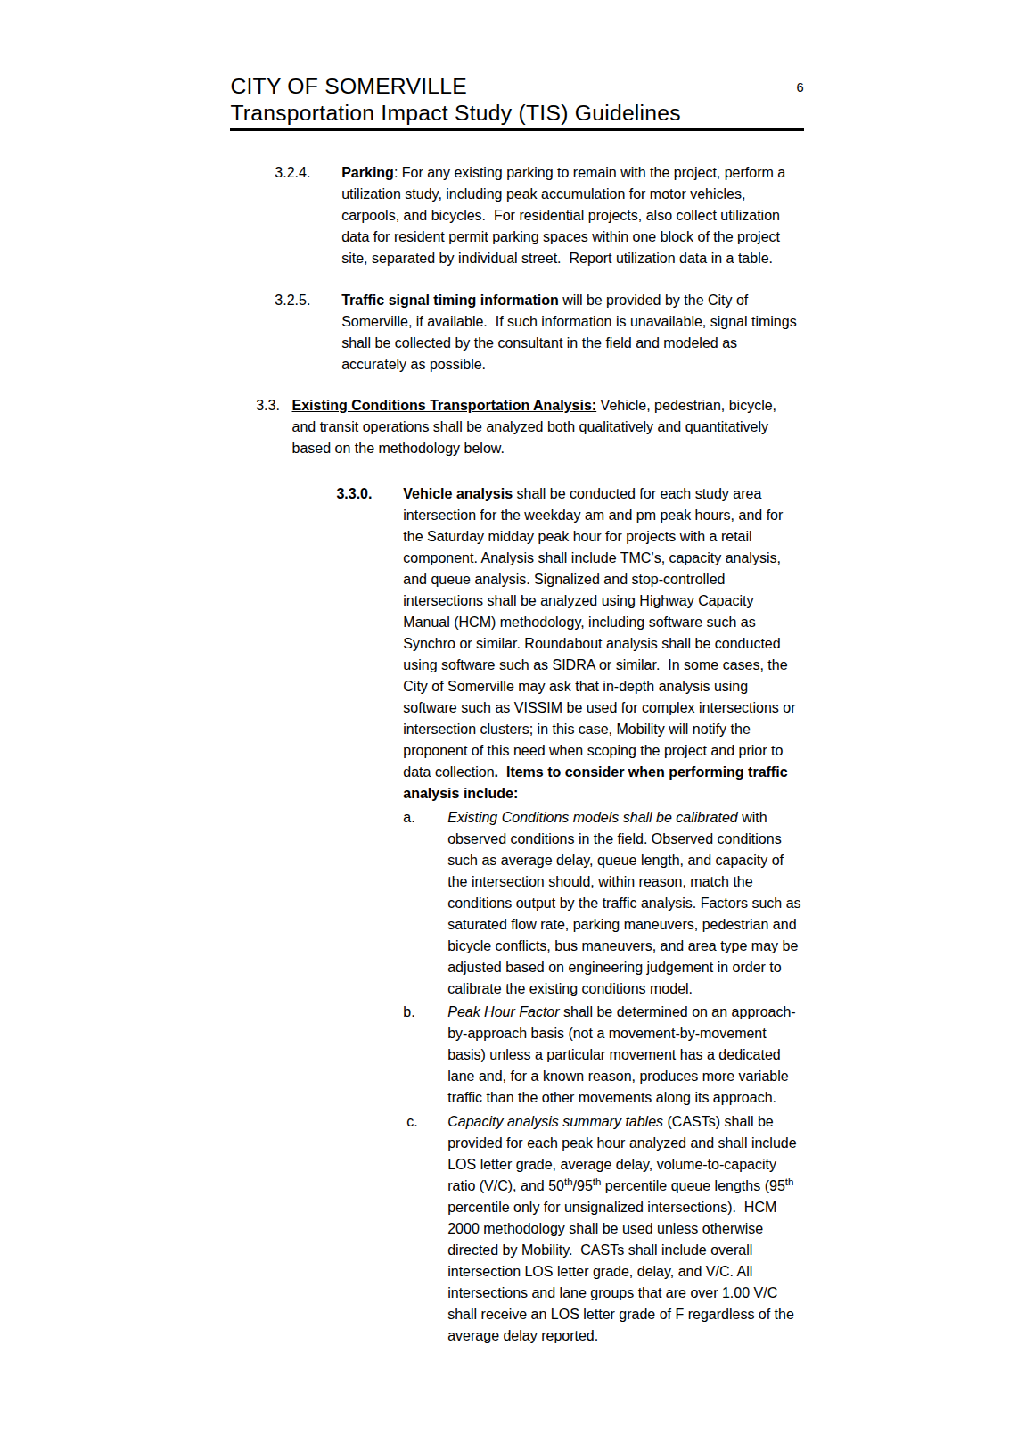6
CITY OF SOMERVILLE
Transportation Impact Study (TIS) Guidelines
3.2.4. Parking: For any existing parking to remain with the project, perform a utilization study, including peak accumulation for motor vehicles, carpools, and bicycles. For residential projects, also collect utilization data for resident permit parking spaces within one block of the project site, separated by individual street. Report utilization data in a table.
3.2.5. Traffic signal timing information will be provided by the City of Somerville, if available. If such information is unavailable, signal timings shall be collected by the consultant in the field and modeled as accurately as possible.
3.3. Existing Conditions Transportation Analysis: Vehicle, pedestrian, bicycle, and transit operations shall be analyzed both qualitatively and quantitatively based on the methodology below.
3.3.0. Vehicle analysis shall be conducted for each study area intersection for the weekday am and pm peak hours, and for the Saturday midday peak hour for projects with a retail component. Analysis shall include TMC’s, capacity analysis, and queue analysis. Signalized and stop-controlled intersections shall be analyzed using Highway Capacity Manual (HCM) methodology, including software such as Synchro or similar. Roundabout analysis shall be conducted using software such as SIDRA or similar. In some cases, the City of Somerville may ask that in-depth analysis using software such as VISSIM be used for complex intersections or intersection clusters; in this case, Mobility will notify the proponent of this need when scoping the project and prior to data collection. Items to consider when performing traffic analysis include:
a. Existing Conditions models shall be calibrated with observed conditions in the field. Observed conditions such as average delay, queue length, and capacity of the intersection should, within reason, match the conditions output by the traffic analysis. Factors such as saturated flow rate, parking maneuvers, pedestrian and bicycle conflicts, bus maneuvers, and area type may be adjusted based on engineering judgement in order to calibrate the existing conditions model.
b. Peak Hour Factor shall be determined on an approach-by-approach basis (not a movement-by-movement basis) unless a particular movement has a dedicated lane and, for a known reason, produces more variable traffic than the other movements along its approach.
c. Capacity analysis summary tables (CASTs) shall be provided for each peak hour analyzed and shall include LOS letter grade, average delay, volume-to-capacity ratio (V/C), and 50th/95th percentile queue lengths (95th percentile only for unsignalized intersections). HCM 2000 methodology shall be used unless otherwise directed by Mobility. CASTs shall include overall intersection LOS letter grade, delay, and V/C. All intersections and lane groups that are over 1.00 V/C shall receive an LOS letter grade of F regardless of the average delay reported.